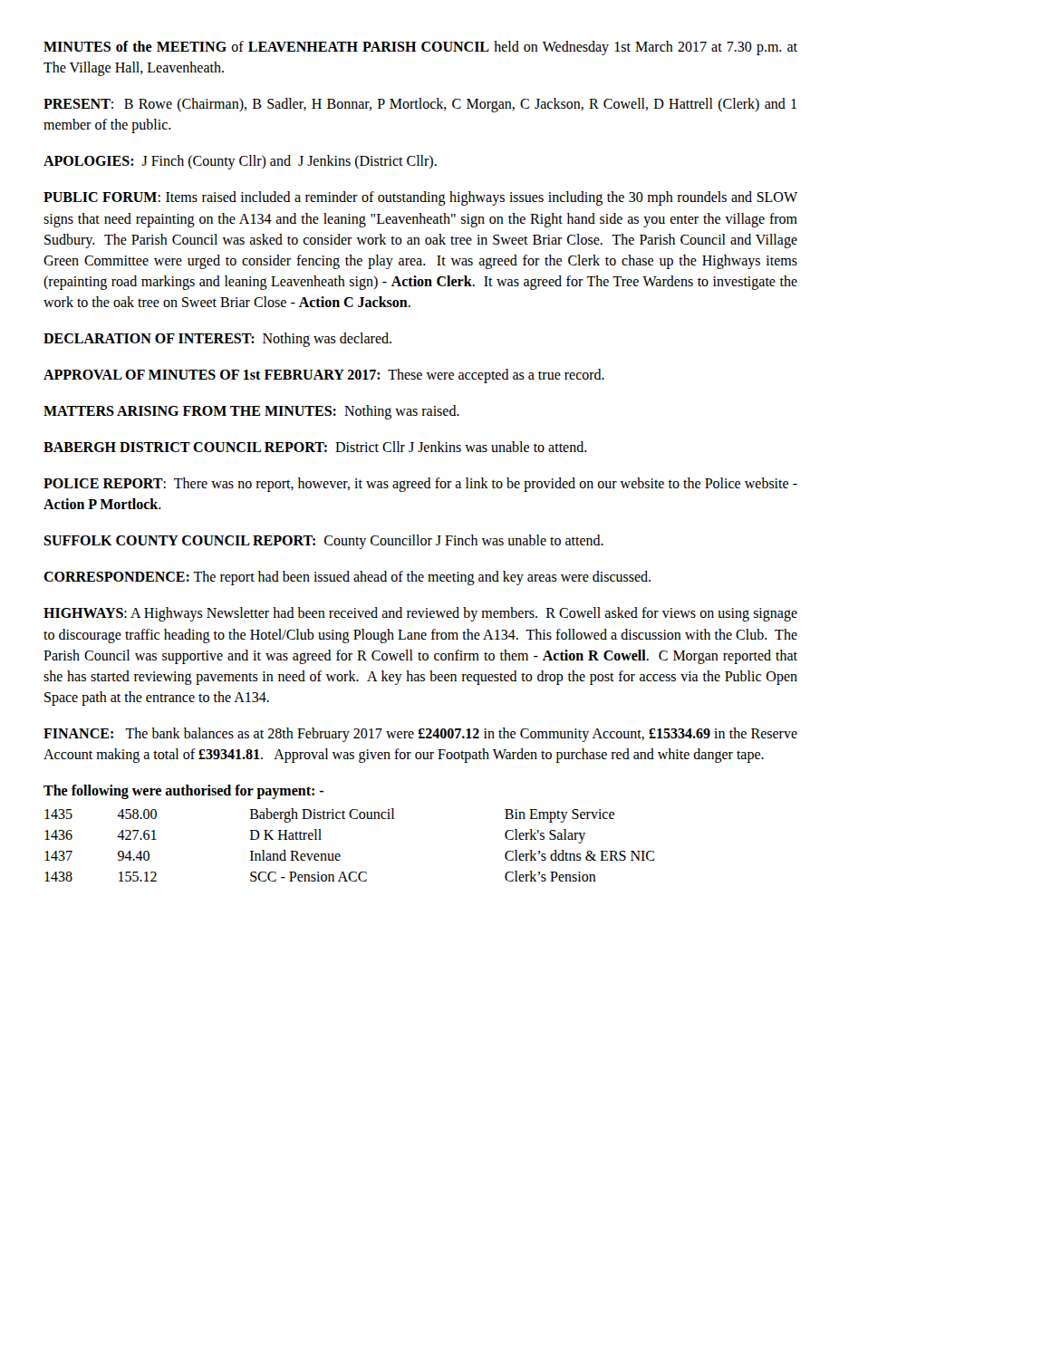MINUTES of the MEETING of LEAVENHEATH PARISH COUNCIL held on Wednesday 1st March 2017 at 7.30 p.m. at The Village Hall, Leavenheath.
PRESENT: B Rowe (Chairman), B Sadler, H Bonnar, P Mortlock, C Morgan, C Jackson, R Cowell, D Hattrell (Clerk) and 1 member of the public.
APOLOGIES: J Finch (County Cllr) and J Jenkins (District Cllr).
PUBLIC FORUM: Items raised included a reminder of outstanding highways issues including the 30 mph roundels and SLOW signs that need repainting on the A134 and the leaning "Leavenheath" sign on the Right hand side as you enter the village from Sudbury. The Parish Council was asked to consider work to an oak tree in Sweet Briar Close. The Parish Council and Village Green Committee were urged to consider fencing the play area. It was agreed for the Clerk to chase up the Highways items (repainting road markings and leaning Leavenheath sign) - Action Clerk. It was agreed for The Tree Wardens to investigate the work to the oak tree on Sweet Briar Close - Action C Jackson.
DECLARATION OF INTEREST: Nothing was declared.
APPROVAL OF MINUTES OF 1st FEBRUARY 2017: These were accepted as a true record.
MATTERS ARISING FROM THE MINUTES: Nothing was raised.
BABERGH DISTRICT COUNCIL REPORT: District Cllr J Jenkins was unable to attend.
POLICE REPORT: There was no report, however, it was agreed for a link to be provided on our website to the Police website - Action P Mortlock.
SUFFOLK COUNTY COUNCIL REPORT: County Councillor J Finch was unable to attend.
CORRESPONDENCE: The report had been issued ahead of the meeting and key areas were discussed.
HIGHWAYS: A Highways Newsletter had been received and reviewed by members. R Cowell asked for views on using signage to discourage traffic heading to the Hotel/Club using Plough Lane from the A134. This followed a discussion with the Club. The Parish Council was supportive and it was agreed for R Cowell to confirm to them - Action R Cowell. C Morgan reported that she has started reviewing pavements in need of work. A key has been requested to drop the post for access via the Public Open Space path at the entrance to the A134.
FINANCE: The bank balances as at 28th February 2017 were £24007.12 in the Community Account, £15334.69 in the Reserve Account making a total of £39341.81. Approval was given for our Footpath Warden to purchase red and white danger tape.
The following were authorised for payment: -
| 1435 | 458.00 | Babergh District Council | Bin Empty Service |
| 1436 | 427.61 | D K Hattrell | Clerk's Salary |
| 1437 | 94.40 | Inland Revenue | Clerk’s ddtns & ERS NIC |
| 1438 | 155.12 | SCC - Pension ACC | Clerk’s Pension |